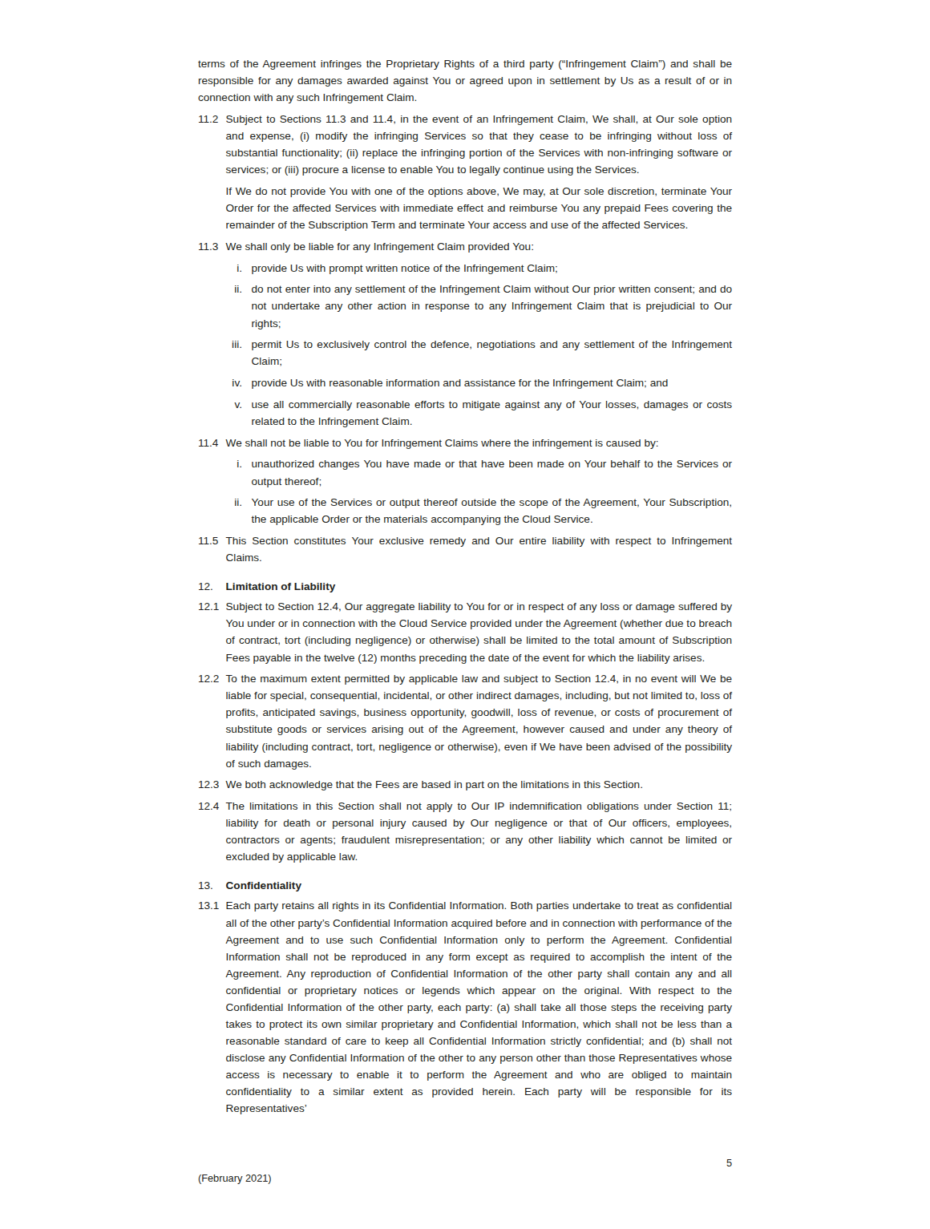terms of the Agreement infringes the Proprietary Rights of a third party (“Infringement Claim”) and shall be responsible for any damages awarded against You or agreed upon in settlement by Us as a result of or in connection with any such Infringement Claim.
11.2
Subject to Sections 11.3 and 11.4, in the event of an Infringement Claim, We shall, at Our sole option and expense, (i) modify the infringing Services so that they cease to be infringing without loss of substantial functionality; (ii) replace the infringing portion of the Services with non-infringing software or services; or (iii) procure a license to enable You to legally continue using the Services.
If We do not provide You with one of the options above, We may, at Our sole discretion, terminate Your Order for the affected Services with immediate effect and reimburse You any prepaid Fees covering the remainder of the Subscription Term and terminate Your access and use of the affected Services.
11.3
We shall only be liable for any Infringement Claim provided You:
i.
provide Us with prompt written notice of the Infringement Claim;
ii.
do not enter into any settlement of the Infringement Claim without Our prior written consent; and do not undertake any other action in response to any Infringement Claim that is prejudicial to Our rights;
iii.
permit Us to exclusively control the defence, negotiations and any settlement of the Infringement Claim;
iv.
provide Us with reasonable information and assistance for the Infringement Claim; and
v.
use all commercially reasonable efforts to mitigate against any of Your losses, damages or costs related to the Infringement Claim.
11.4
We shall not be liable to You for Infringement Claims where the infringement is caused by:
i.
unauthorized changes You have made or that have been made on Your behalf to the Services or output thereof;
ii.
Your use of the Services or output thereof outside the scope of the Agreement, Your Subscription, the applicable Order or the materials accompanying the Cloud Service.
11.5
This Section constitutes Your exclusive remedy and Our entire liability with respect to Infringement Claims.
12.
Limitation of Liability
12.1
Subject to Section 12.4, Our aggregate liability to You for or in respect of any loss or damage suffered by You under or in connection with the Cloud Service provided under the Agreement (whether due to breach of contract, tort (including negligence) or otherwise) shall be limited to the total amount of Subscription Fees payable in the twelve (12) months preceding the date of the event for which the liability arises.
12.2
To the maximum extent permitted by applicable law and subject to Section 12.4, in no event will We be liable for special, consequential, incidental, or other indirect damages, including, but not limited to, loss of profits, anticipated savings, business opportunity, goodwill, loss of revenue, or costs of procurement of substitute goods or services arising out of the Agreement, however caused and under any theory of liability (including contract, tort, negligence or otherwise), even if We have been advised of the possibility of such damages.
12.3
We both acknowledge that the Fees are based in part on the limitations in this Section.
12.4
The limitations in this Section shall not apply to Our IP indemnification obligations under Section 11; liability for death or personal injury caused by Our negligence or that of Our officers, employees, contractors or agents; fraudulent misrepresentation; or any other liability which cannot be limited or excluded by applicable law.
13.
Confidentiality
13.1
Each party retains all rights in its Confidential Information. Both parties undertake to treat as confidential all of the other party’s Confidential Information acquired before and in connection with performance of the Agreement and to use such Confidential Information only to perform the Agreement. Confidential Information shall not be reproduced in any form except as required to accomplish the intent of the Agreement. Any reproduction of Confidential Information of the other party shall contain any and all confidential or proprietary notices or legends which appear on the original. With respect to the Confidential Information of the other party, each party: (a) shall take all those steps the receiving party takes to protect its own similar proprietary and Confidential Information, which shall not be less than a reasonable standard of care to keep all Confidential Information strictly confidential; and (b) shall not disclose any Confidential Information of the other to any person other than those Representatives whose access is necessary to enable it to perform the Agreement and who are obliged to maintain confidentiality to a similar extent as provided herein. Each party will be responsible for its Representatives’
5 (February 2021)